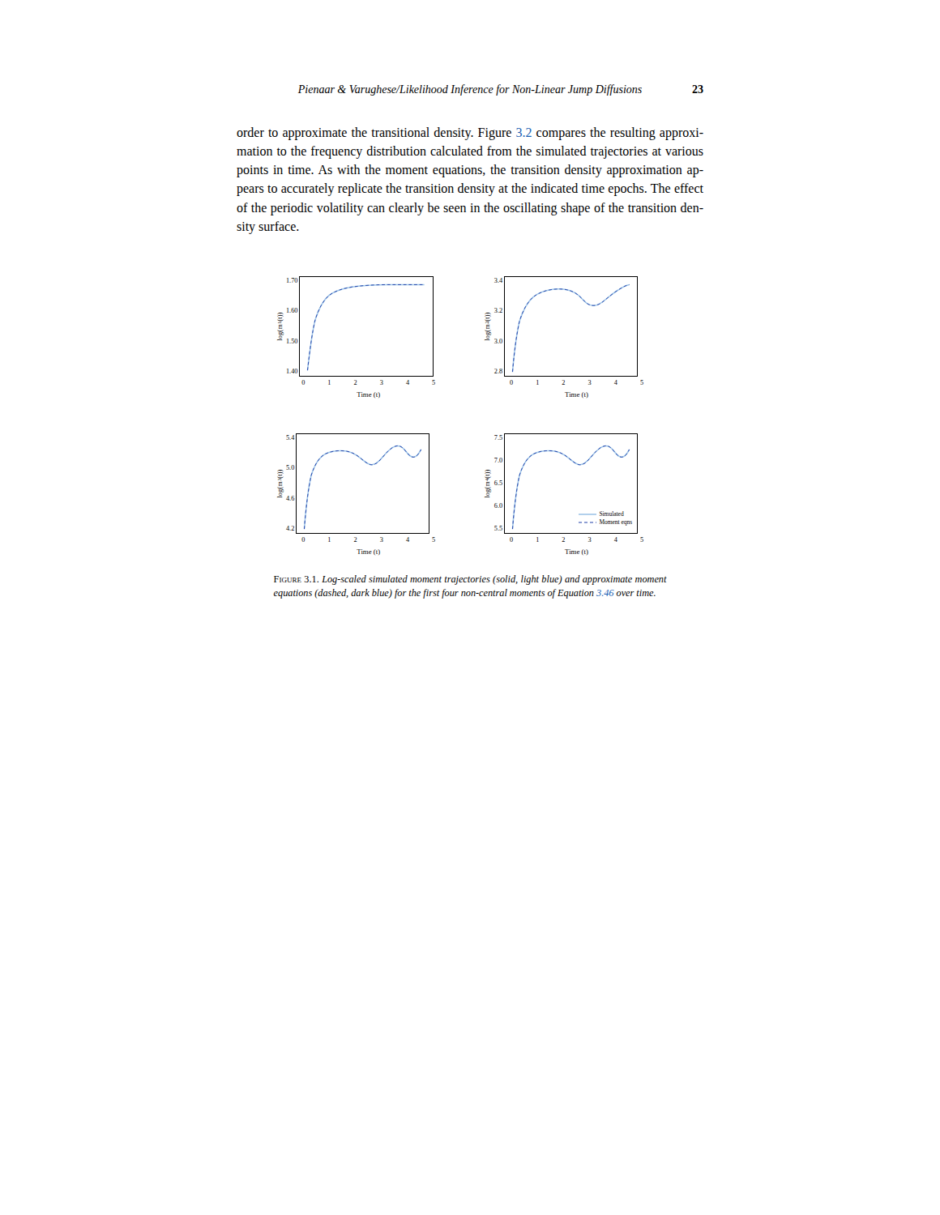Pienaar & Varughese/Likelihood Inference for Non-Linear Jump Diffusions 23
order to approximate the transitional density. Figure 3.2 compares the resulting approximation to the frequency distribution calculated from the simulated trajectories at various points in time. As with the moment equations, the transition density approximation appears to accurately replicate the transition density at the indicated time epochs. The effect of the periodic volatility can clearly be seen in the oscillating shape of the transition density surface.
log(m1(t))
1.70 1.60 1.50 1.40
012345
Time (t)
log(m2(t))
3.4 3.2 3.0 2.8
012345
Time (t)
log(m3(t))
5.4 5.0 4.6 4.2
012345
Time (t)
log(m4(t))
7.5 7.0 6.5 6.0 5.5
Simulated
Moment eqns
012345
Time (t)
Figure 3.1. Log-scaled simulated moment trajectories (solid, light blue) and approximate moment equations (dashed, dark blue) for the first four non-central moments of Equation 3.46 over time.